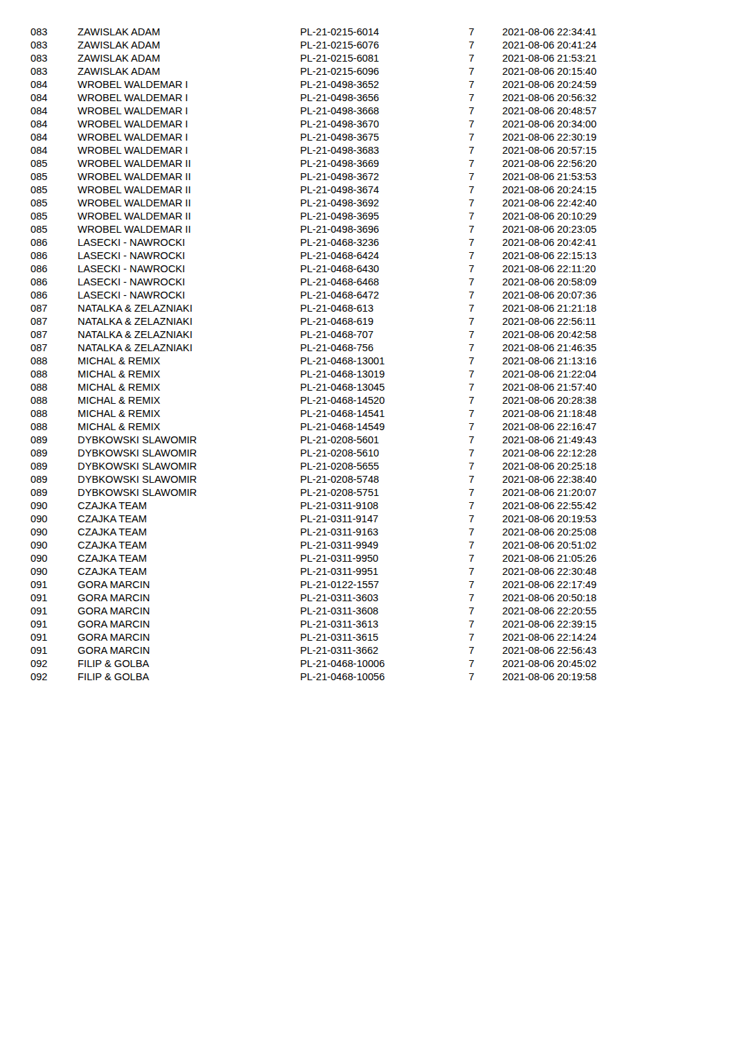| 083 | ZAWISLAK ADAM | PL-21-0215-6014 | 7 | 2021-08-06 22:34:41 |
| 083 | ZAWISLAK ADAM | PL-21-0215-6076 | 7 | 2021-08-06 20:41:24 |
| 083 | ZAWISLAK ADAM | PL-21-0215-6081 | 7 | 2021-08-06 21:53:21 |
| 083 | ZAWISLAK ADAM | PL-21-0215-6096 | 7 | 2021-08-06 20:15:40 |
| 084 | WROBEL WALDEMAR I | PL-21-0498-3652 | 7 | 2021-08-06 20:24:59 |
| 084 | WROBEL WALDEMAR I | PL-21-0498-3656 | 7 | 2021-08-06 20:56:32 |
| 084 | WROBEL WALDEMAR I | PL-21-0498-3668 | 7 | 2021-08-06 20:48:57 |
| 084 | WROBEL WALDEMAR I | PL-21-0498-3670 | 7 | 2021-08-06 20:34:00 |
| 084 | WROBEL WALDEMAR I | PL-21-0498-3675 | 7 | 2021-08-06 22:30:19 |
| 084 | WROBEL WALDEMAR I | PL-21-0498-3683 | 7 | 2021-08-06 20:57:15 |
| 085 | WROBEL WALDEMAR II | PL-21-0498-3669 | 7 | 2021-08-06 22:56:20 |
| 085 | WROBEL WALDEMAR II | PL-21-0498-3672 | 7 | 2021-08-06 21:53:53 |
| 085 | WROBEL WALDEMAR II | PL-21-0498-3674 | 7 | 2021-08-06 20:24:15 |
| 085 | WROBEL WALDEMAR II | PL-21-0498-3692 | 7 | 2021-08-06 22:42:40 |
| 085 | WROBEL WALDEMAR II | PL-21-0498-3695 | 7 | 2021-08-06 20:10:29 |
| 085 | WROBEL WALDEMAR II | PL-21-0498-3696 | 7 | 2021-08-06 20:23:05 |
| 086 | LASECKI - NAWROCKI | PL-21-0468-3236 | 7 | 2021-08-06 20:42:41 |
| 086 | LASECKI - NAWROCKI | PL-21-0468-6424 | 7 | 2021-08-06 22:15:13 |
| 086 | LASECKI - NAWROCKI | PL-21-0468-6430 | 7 | 2021-08-06 22:11:20 |
| 086 | LASECKI - NAWROCKI | PL-21-0468-6468 | 7 | 2021-08-06 20:58:09 |
| 086 | LASECKI - NAWROCKI | PL-21-0468-6472 | 7 | 2021-08-06 20:07:36 |
| 087 | NATALKA & ZELAZNIAKI | PL-21-0468-613 | 7 | 2021-08-06 21:21:18 |
| 087 | NATALKA & ZELAZNIAKI | PL-21-0468-619 | 7 | 2021-08-06 22:56:11 |
| 087 | NATALKA & ZELAZNIAKI | PL-21-0468-707 | 7 | 2021-08-06 20:42:58 |
| 087 | NATALKA & ZELAZNIAKI | PL-21-0468-756 | 7 | 2021-08-06 21:46:35 |
| 088 | MICHAL & REMIX | PL-21-0468-13001 | 7 | 2021-08-06 21:13:16 |
| 088 | MICHAL & REMIX | PL-21-0468-13019 | 7 | 2021-08-06 21:22:04 |
| 088 | MICHAL & REMIX | PL-21-0468-13045 | 7 | 2021-08-06 21:57:40 |
| 088 | MICHAL & REMIX | PL-21-0468-14520 | 7 | 2021-08-06 20:28:38 |
| 088 | MICHAL & REMIX | PL-21-0468-14541 | 7 | 2021-08-06 21:18:48 |
| 088 | MICHAL & REMIX | PL-21-0468-14549 | 7 | 2021-08-06 22:16:47 |
| 089 | DYBKOWSKI SLAWOMIR | PL-21-0208-5601 | 7 | 2021-08-06 21:49:43 |
| 089 | DYBKOWSKI SLAWOMIR | PL-21-0208-5610 | 7 | 2021-08-06 22:12:28 |
| 089 | DYBKOWSKI SLAWOMIR | PL-21-0208-5655 | 7 | 2021-08-06 20:25:18 |
| 089 | DYBKOWSKI SLAWOMIR | PL-21-0208-5748 | 7 | 2021-08-06 22:38:40 |
| 089 | DYBKOWSKI SLAWOMIR | PL-21-0208-5751 | 7 | 2021-08-06 21:20:07 |
| 090 | CZAJKA TEAM | PL-21-0311-9108 | 7 | 2021-08-06 22:55:42 |
| 090 | CZAJKA TEAM | PL-21-0311-9147 | 7 | 2021-08-06 20:19:53 |
| 090 | CZAJKA TEAM | PL-21-0311-9163 | 7 | 2021-08-06 20:25:08 |
| 090 | CZAJKA TEAM | PL-21-0311-9949 | 7 | 2021-08-06 20:51:02 |
| 090 | CZAJKA TEAM | PL-21-0311-9950 | 7 | 2021-08-06 21:05:26 |
| 090 | CZAJKA TEAM | PL-21-0311-9951 | 7 | 2021-08-06 22:30:48 |
| 091 | GORA MARCIN | PL-21-0122-1557 | 7 | 2021-08-06 22:17:49 |
| 091 | GORA MARCIN | PL-21-0311-3603 | 7 | 2021-08-06 20:50:18 |
| 091 | GORA MARCIN | PL-21-0311-3608 | 7 | 2021-08-06 22:20:55 |
| 091 | GORA MARCIN | PL-21-0311-3613 | 7 | 2021-08-06 22:39:15 |
| 091 | GORA MARCIN | PL-21-0311-3615 | 7 | 2021-08-06 22:14:24 |
| 091 | GORA MARCIN | PL-21-0311-3662 | 7 | 2021-08-06 22:56:43 |
| 092 | FILIP & GOLBA | PL-21-0468-10006 | 7 | 2021-08-06 20:45:02 |
| 092 | FILIP & GOLBA | PL-21-0468-10056 | 7 | 2021-08-06 20:19:58 |